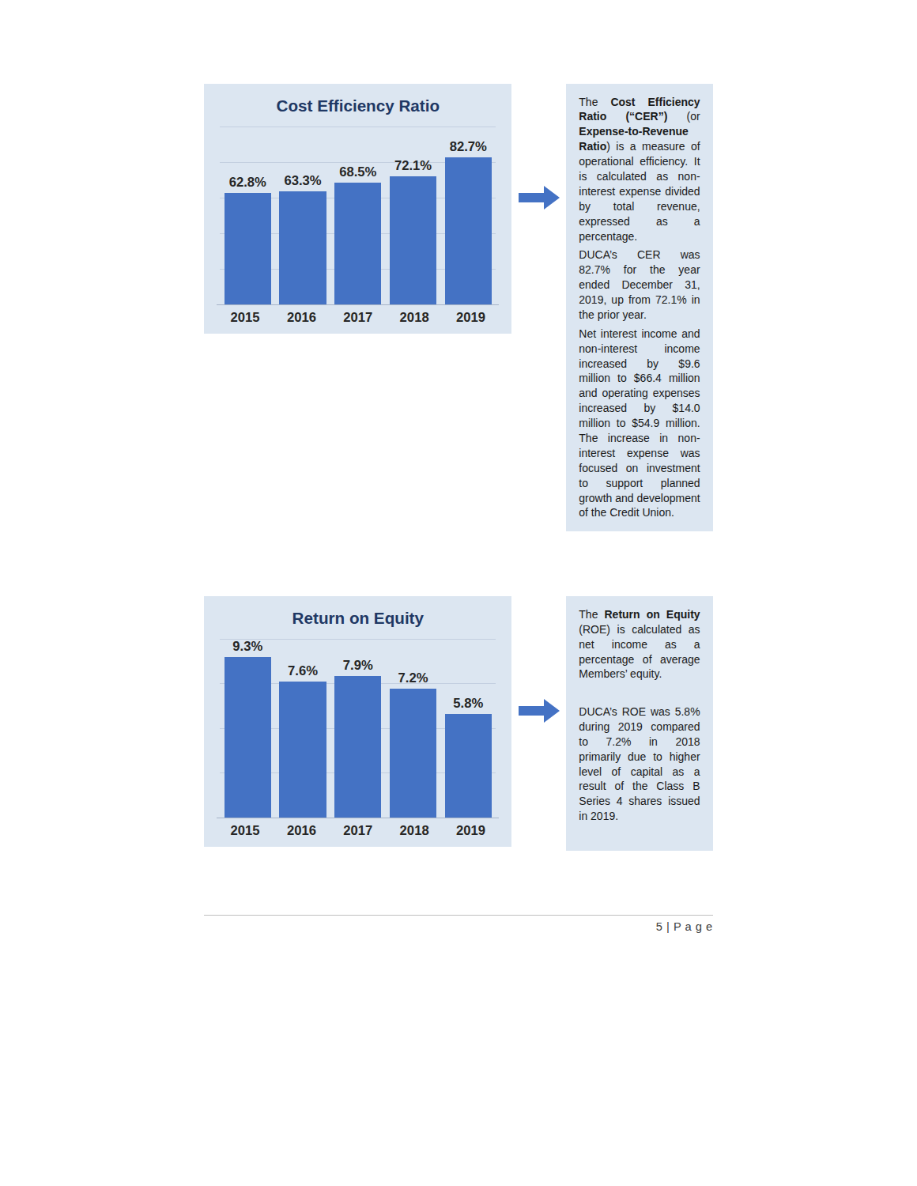Cost Efficiency Ratio
62.8%
63.3%
68.5%
72.1%
82.7%
2015 2016 2017 2018 2019
The Cost Efficiency Ratio (“CER”) (or Expense-to-Revenue Ratio) is a measure of operational efficiency. It is calculated as non-interest expense divided by total revenue, expressed as a percentage.
DUCA’s CER was 82.7% for the year ended December 31, 2019, up from 72.1% in the prior year.
Net interest income and non-interest income increased by $9.6 million to $66.4 million and operating expenses increased by $14.0 million to $54.9 million. The increase in non-interest expense was focused on investment to support planned growth and development of the Credit Union.
Return on Equity
9.3%
7.6%
7.9%
7.2%
5.8%
2015 2016 2017 2018 2019
The Return on Equity (ROE) is calculated as net income as a percentage of average Members’ equity.
DUCA’s ROE was 5.8% during 2019 compared to 7.2% in 2018 primarily due to higher level of capital as a result of the Class B Series 4 shares issued in 2019.
5 | P a g e